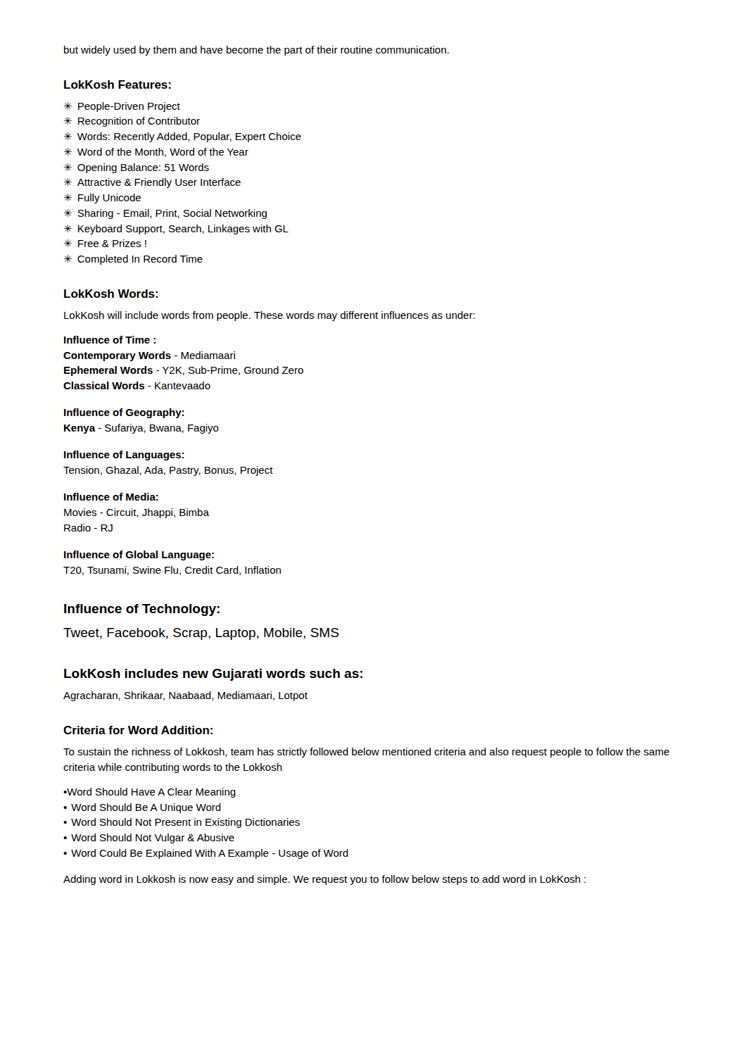but widely used by them and have become the part of their routine communication.
LokKosh Features:
People-Driven Project
Recognition of Contributor
Words: Recently Added, Popular, Expert Choice
Word of the Month, Word of the Year
Opening Balance: 51 Words
Attractive & Friendly User Interface
Fully Unicode
Sharing - Email, Print, Social Networking
Keyboard Support, Search, Linkages with GL
Free & Prizes !
Completed In Record Time
LokKosh Words:
LokKosh will include words from people. These words may different influences as under:
Influence of Time :
Contemporary Words - Mediamaari
Ephemeral Words - Y2K, Sub-Prime, Ground Zero
Classical Words - Kantevaado
Influence of Geography:
Kenya - Sufariya, Bwana, Fagiyo
Influence of Languages:
Tension, Ghazal, Ada, Pastry, Bonus, Project
Influence of Media:
Movies - Circuit, Jhappi, Bimba
Radio - RJ
Influence of Global Language:
T20, Tsunami, Swine Flu, Credit Card, Inflation
Influence of Technology:
Tweet, Facebook, Scrap, Laptop, Mobile, SMS
LokKosh includes new Gujarati words such as:
Agracharan, Shrikaar, Naabaad, Mediamaari, Lotpot
Criteria for Word Addition:
To sustain the richness of Lokkosh, team has strictly followed below mentioned criteria and also request people to follow the same criteria while contributing words to the Lokkosh
Word Should Have A Clear Meaning
Word Should Be A Unique Word
Word Should Not Present in Existing Dictionaries
Word Should Not Vulgar & Abusive
Word Could Be Explained With A Example - Usage of Word
Adding word in Lokkosh is now easy and simple. We request you to follow below steps to add word in LokKosh :